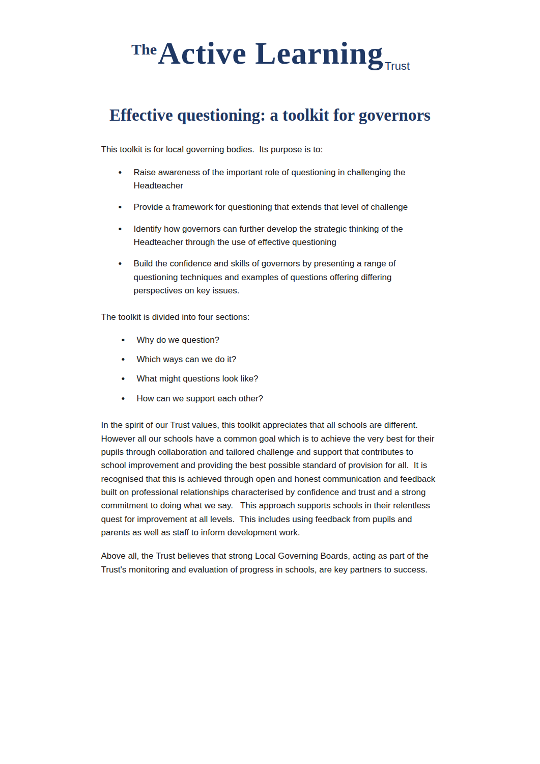The Active Learning Trust
Effective questioning: a toolkit for governors
This toolkit is for local governing bodies. Its purpose is to:
Raise awareness of the important role of questioning in challenging the Headteacher
Provide a framework for questioning that extends that level of challenge
Identify how governors can further develop the strategic thinking of the Headteacher through the use of effective questioning
Build the confidence and skills of governors by presenting a range of questioning techniques and examples of questions offering differing perspectives on key issues.
The toolkit is divided into four sections:
Why do we question?
Which ways can we do it?
What might questions look like?
How can we support each other?
In the spirit of our Trust values, this toolkit appreciates that all schools are different. However all our schools have a common goal which is to achieve the very best for their pupils through collaboration and tailored challenge and support that contributes to school improvement and providing the best possible standard of provision for all. It is recognised that this is achieved through open and honest communication and feedback built on professional relationships characterised by confidence and trust and a strong commitment to doing what we say. This approach supports schools in their relentless quest for improvement at all levels. This includes using feedback from pupils and parents as well as staff to inform development work.
Above all, the Trust believes that strong Local Governing Boards, acting as part of the Trust's monitoring and evaluation of progress in schools, are key partners to success.